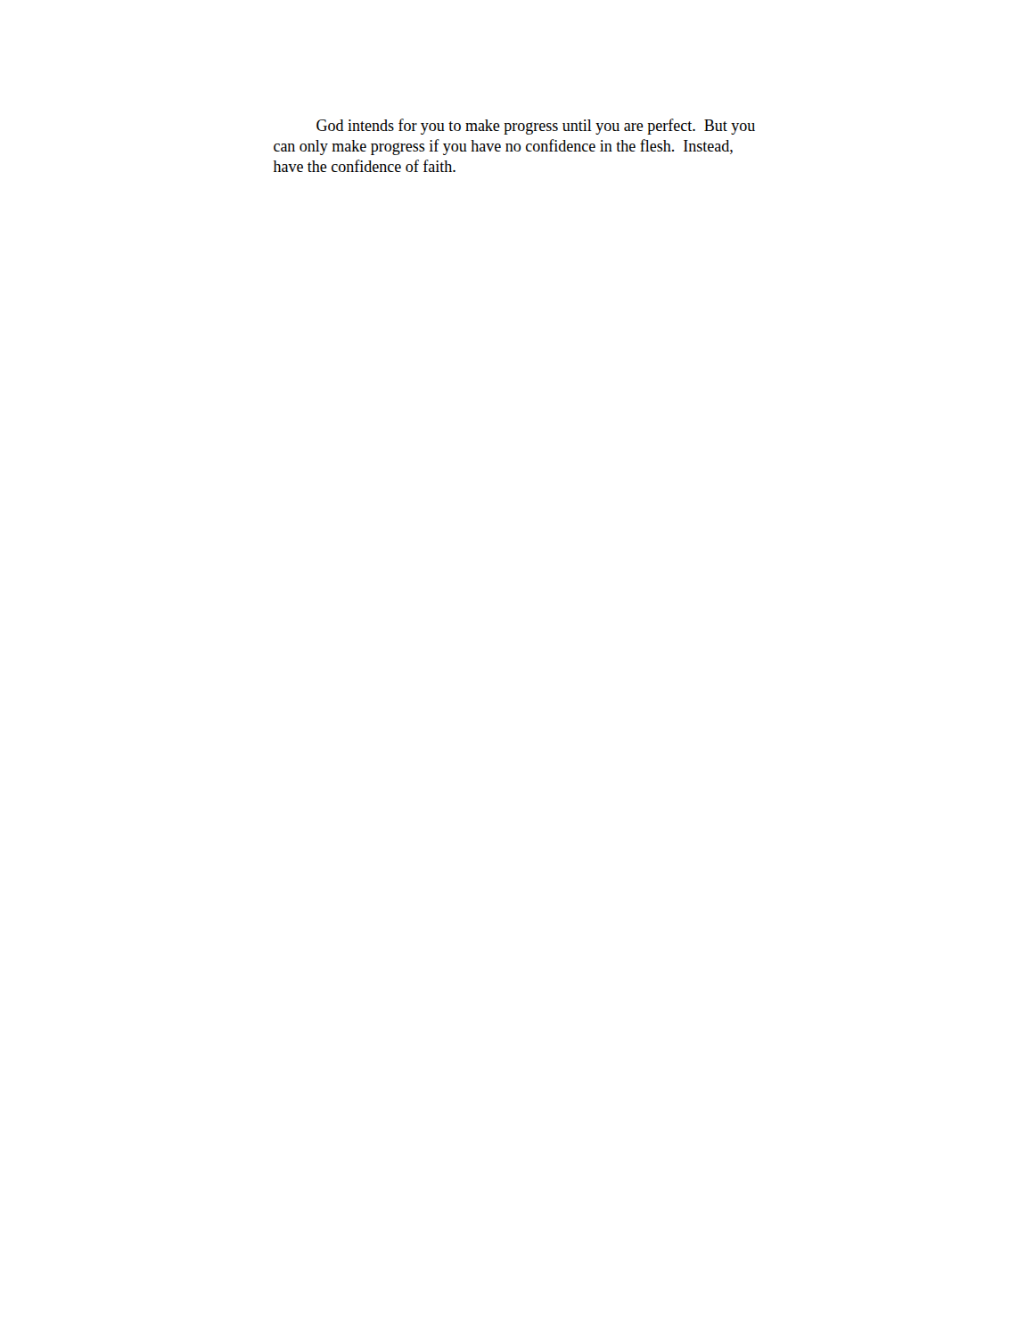God intends for you to make progress until you are perfect. But you can only make progress if you have no confidence in the flesh. Instead, have the confidence of faith.